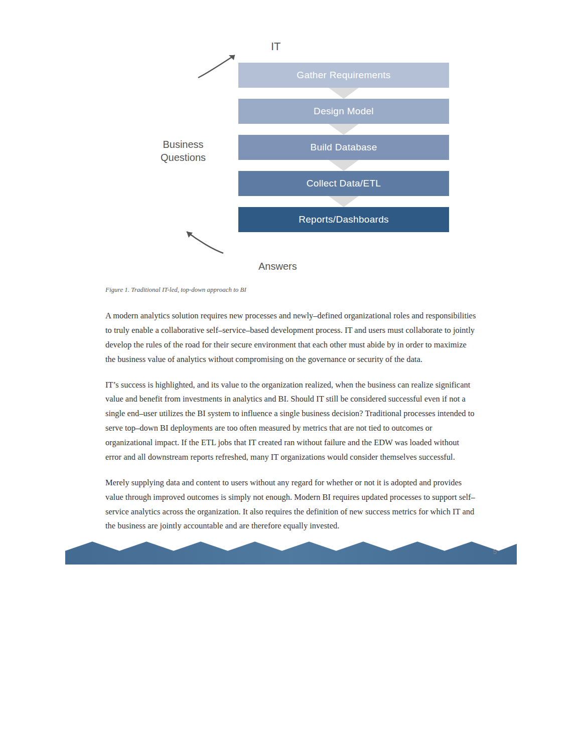IT
Business
Questions
Gather Requirements
Design Model
Build Database
Collect Data/ETL
Reports/Dashboards
Answers
Figure 1. Traditional IT-led, top-down approach to BI
A modern analytics solution requires new processes and newly–defined organizational roles and responsibilities to truly enable a collaborative self–service–based development process. IT and users must collaborate to jointly develop the rules of the road for their secure environment that each other must abide by in order to maximize the business value of analytics without compromising on the governance or security of the data.
IT’s success is highlighted, and its value to the organization realized, when the business can realize significant value and benefit from investments in analytics and BI. Should IT still be considered successful even if not a single end–user utilizes the BI system to influence a single business decision? Traditional processes intended to serve top–down BI deployments are too often measured by metrics that are not tied to outcomes or organizational impact. If the ETL jobs that IT created ran without failure and the EDW was loaded without error and all downstream reports refreshed, many IT organizations would consider themselves successful.
Merely supplying data and content to users without any regard for whether or not it is adopted and provides value through improved outcomes is simply not enough. Modern BI requires updated processes to support self–service analytics across the organization. It also requires the definition of new success metrics for which IT and the business are jointly accountable and are therefore equally invested.
5